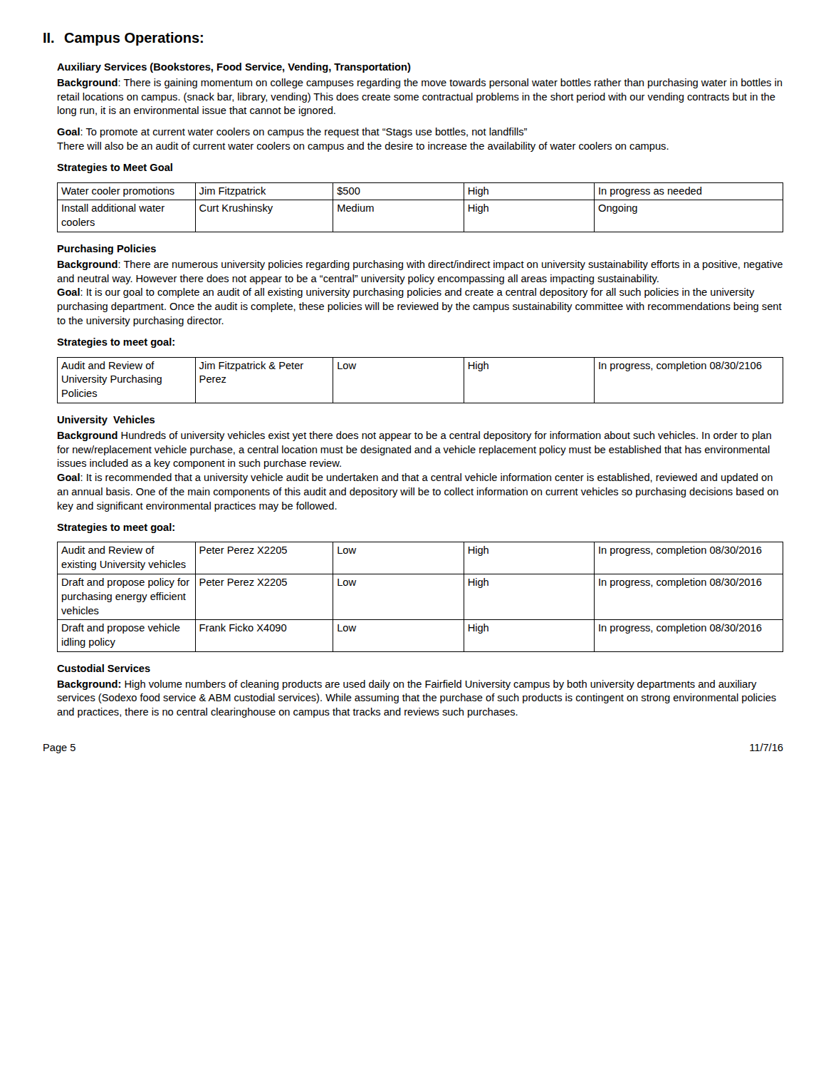II. Campus Operations:
Auxiliary Services (Bookstores, Food Service, Vending, Transportation)
Background: There is gaining momentum on college campuses regarding the move towards personal water bottles rather than purchasing water in bottles in retail locations on campus. (snack bar, library, vending) This does create some contractual problems in the short period with our vending contracts but in the long run, it is an environmental issue that cannot be ignored.
Goal: To promote at current water coolers on campus the request that “Stags use bottles, not landfills”
There will also be an audit of current water coolers on campus and the desire to increase the availability of water coolers on campus.
Strategies to Meet Goal
| Water cooler promotions | Jim Fitzpatrick | $500 | High | In progress as needed |
| Install additional water coolers | Curt Krushinsky | Medium | High | Ongoing |
Purchasing Policies
Background: There are numerous university policies regarding purchasing with direct/indirect impact on university sustainability efforts in a positive, negative and neutral way. However there does not appear to be a “central” university policy encompassing all areas impacting sustainability.
Goal: It is our goal to complete an audit of all existing university purchasing policies and create a central depository for all such policies in the university purchasing department. Once the audit is complete, these policies will be reviewed by the campus sustainability committee with recommendations being sent to the university purchasing director.
Strategies to meet goal:
| Audit and Review of University Purchasing Policies | Jim Fitzpatrick & Peter Perez | Low | High | In progress, completion 08/30/2106 |
University Vehicles
Background Hundreds of university vehicles exist yet there does not appear to be a central depository for information about such vehicles. In order to plan for new/replacement vehicle purchase, a central location must be designated and a vehicle replacement policy must be established that has environmental issues included as a key component in such purchase review.
Goal: It is recommended that a university vehicle audit be undertaken and that a central vehicle information center is established, reviewed and updated on an annual basis. One of the main components of this audit and depository will be to collect information on current vehicles so purchasing decisions based on key and significant environmental practices may be followed.
Strategies to meet goal:
| Audit and Review of existing University vehicles | Peter Perez X2205 | Low | High | In progress, completion 08/30/2016 |
| Draft and propose policy for purchasing energy efficient vehicles | Peter Perez X2205 | Low | High | In progress, completion 08/30/2016 |
| Draft and propose vehicle idling policy | Frank Ficko X4090 | Low | High | In progress, completion 08/30/2016 |
Custodial Services
Background: High volume numbers of cleaning products are used daily on the Fairfield University campus by both university departments and auxiliary services (Sodexo food service & ABM custodial services). While assuming that the purchase of such products is contingent on strong environmental policies and practices, there is no central clearinghouse on campus that tracks and reviews such purchases.
Page 5 11/7/16